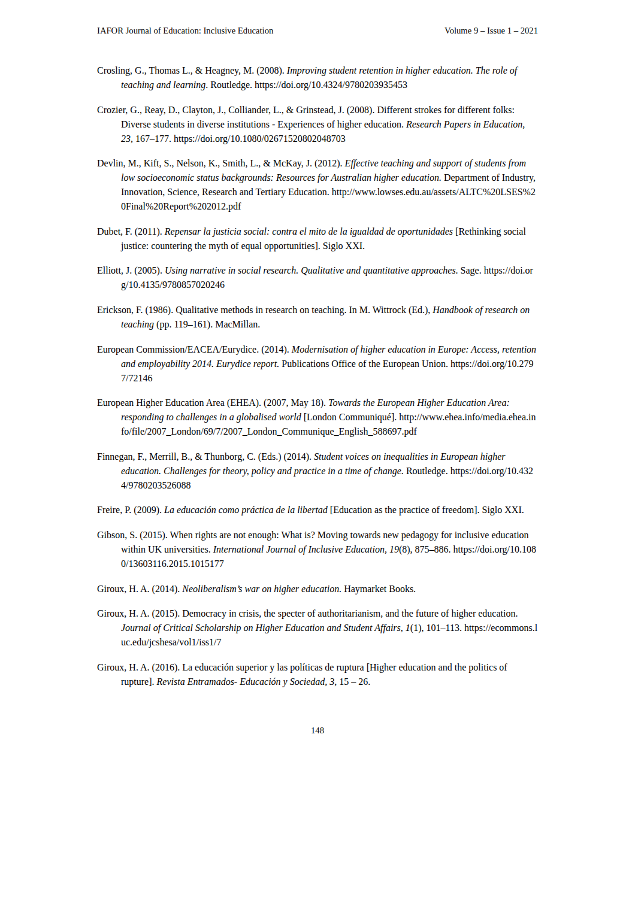IAFOR Journal of Education: Inclusive Education
Volume 9 – Issue 1 – 2021
Crosling, G., Thomas L., & Heagney, M. (2008). Improving student retention in higher education. The role of teaching and learning. Routledge. https://doi.org/10.4324/9780203935453
Crozier, G., Reay, D., Clayton, J., Colliander, L., & Grinstead, J. (2008). Different strokes for different folks: Diverse students in diverse institutions - Experiences of higher education. Research Papers in Education, 23, 167–177. https://doi.org/10.1080/02671520802048703
Devlin, M., Kift, S., Nelson, K., Smith, L., & McKay, J. (2012). Effective teaching and support of students from low socioeconomic status backgrounds: Resources for Australian higher education. Department of Industry, Innovation, Science, Research and Tertiary Education. http://www.lowses.edu.au/assets/ALTC%20LSES%20Final%20Report%202012.pdf
Dubet, F. (2011). Repensar la justicia social: contra el mito de la igualdad de oportunidades [Rethinking social justice: countering the myth of equal opportunities]. Siglo XXI.
Elliott, J. (2005). Using narrative in social research. Qualitative and quantitative approaches. Sage. https://doi.org/10.4135/9780857020246
Erickson, F. (1986). Qualitative methods in research on teaching. In M. Wittrock (Ed.), Handbook of research on teaching (pp. 119–161). MacMillan.
European Commission/EACEA/Eurydice. (2014). Modernisation of higher education in Europe: Access, retention and employability 2014. Eurydice report. Publications Office of the European Union. https://doi.org/10.2797/72146
European Higher Education Area (EHEA). (2007, May 18). Towards the European Higher Education Area: responding to challenges in a globalised world [London Communiqué]. http://www.ehea.info/media.ehea.info/file/2007_London/69/7/2007_London_Communique_English_588697.pdf
Finnegan, F., Merrill, B., & Thunborg, C. (Eds.) (2014). Student voices on inequalities in European higher education. Challenges for theory, policy and practice in a time of change. Routledge. https://doi.org/10.4324/9780203526088
Freire, P. (2009). La educación como práctica de la libertad [Education as the practice of freedom]. Siglo XXI.
Gibson, S. (2015). When rights are not enough: What is? Moving towards new pedagogy for inclusive education within UK universities. International Journal of Inclusive Education, 19(8), 875–886. https://doi.org/10.1080/13603116.2015.1015177
Giroux, H. A. (2014). Neoliberalism’s war on higher education. Haymarket Books.
Giroux, H. A. (2015). Democracy in crisis, the specter of authoritarianism, and the future of higher education. Journal of Critical Scholarship on Higher Education and Student Affairs, 1(1), 101–113. https://ecommons.luc.edu/jcshesa/vol1/iss1/7
Giroux, H. A. (2016). La educación superior y las políticas de ruptura [Higher education and the politics of rupture]. Revista Entramados- Educación y Sociedad, 3, 15 – 26.
148